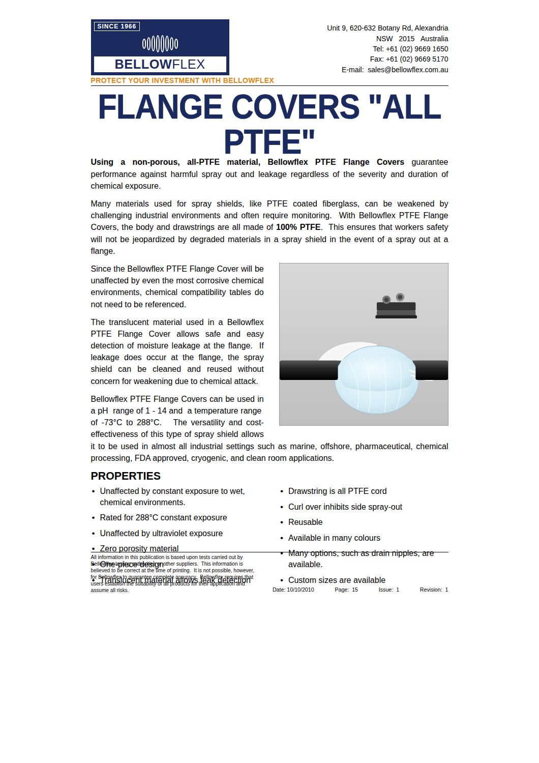SINCE 1966
BELLOWFLEX
Unit 9, 620-632 Botany Rd, Alexandria
NSW 2015 Australia
Tel: +61 (02) 9669 1650
Fax: +61 (02) 9669 5170
E-mail: sales@bellowflex.com.au
PROTECT YOUR INVESTMENT WITH BELLOWFLEX
FLANGE COVERS "ALL PTFE"
Using a non-porous, all-PTFE material, Bellowflex PTFE Flange Covers guarantee performance against harmful spray out and leakage regardless of the severity and duration of chemical exposure.
Many materials used for spray shields, like PTFE coated fiberglass, can be weakened by challenging industrial environments and often require monitoring. With Bellowflex PTFE Flange Covers, the body and drawstrings are all made of 100% PTFE. This ensures that workers safety will not be jeopardized by degraded materials in a spray shield in the event of a spray out at a flange.
Since the Bellowflex PTFE Flange Cover will be unaffected by even the most corrosive chemical environments, chemical compatibility tables do not need to be referenced.
The translucent material used in a Bellowflex PTFE Flange Cover allows safe and easy detection of moisture leakage at the flange. If leakage does occur at the flange, the spray shield can be cleaned and reused without concern for weakening due to chemical attack.
Bellowflex PTFE Flange Covers can be used in a pH range of 1 - 14 and a temperature range of -73°C to 288°C. The versatility and cost-effectiveness of this type of spray shield allows it to be used in almost all industrial settings such as marine, offshore, pharmaceutical, chemical processing, FDA approved, cryogenic, and clean room applications.
PROPERTIES
Unaffected by constant exposure to wet, chemical environments.
Rated for 288°C constant exposure
Unaffected by ultraviolet exposure
Zero porosity material
One-piece design
Translucent material allows leak detection
Drawstring is all PTFE cord
Curl over inhibits side spray-out
Reusable
Available in many colours
Many options, such as drain nipples, are available.
Custom sizes are available
All information in this publication is based upon tests carried out by Bellowflex testing authorities or other suppliers. This information is believed to be correct at the time of printing. It is not possible, however, for Bellowflex to guarantee complete accuracy. Bellowflex requires that users establish the suitability of all products for their application and assume all risks.
Date: 10/10/2010 Page: 15 Issue: 1 Revision: 1